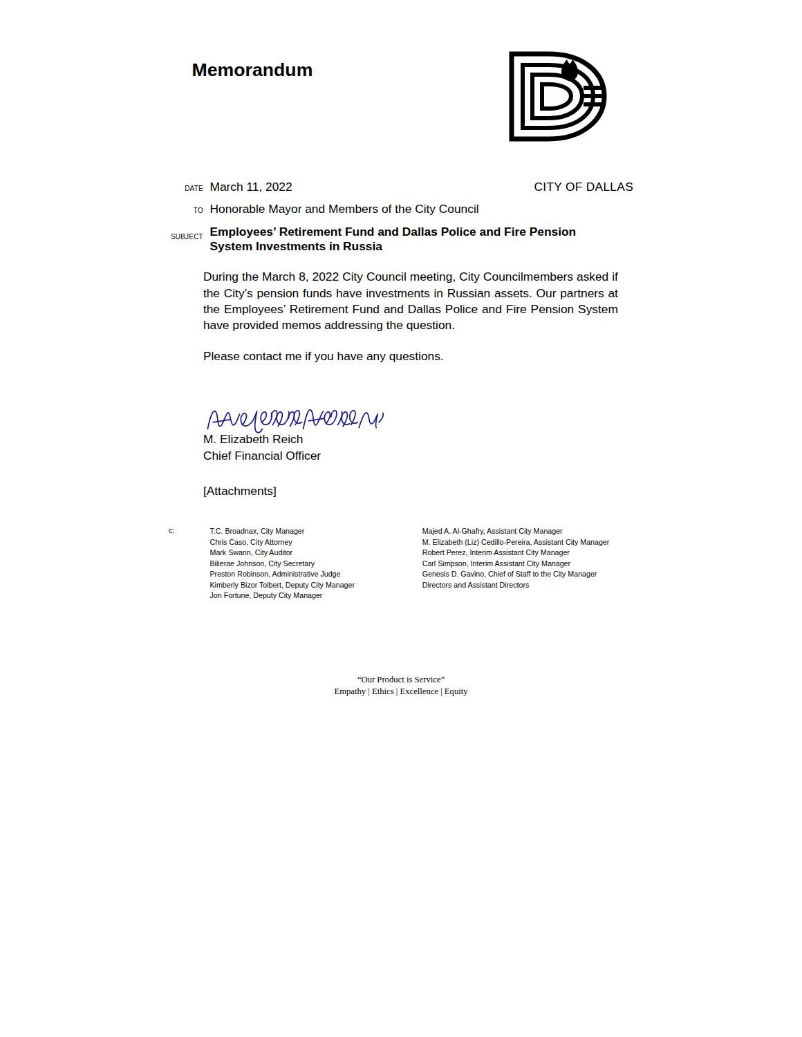Memorandum
CITY OF DALLAS
DATE
March 11, 2022
TO
Honorable Mayor and Members of the City Council
SUBJECT
Employees’ Retirement Fund and Dallas Police and Fire Pension System Investments in Russia
During the March 8, 2022 City Council meeting, City Councilmembers asked if the City’s pension funds have investments in Russian assets. Our partners at the Employees’ Retirement Fund and Dallas Police and Fire Pension System have provided memos addressing the question.
Please contact me if you have any questions.
M. Elizabeth Reich
Chief Financial Officer
[Attachments]
c:
T.C. Broadnax, City Manager
Chris Caso, City Attorney
Mark Swann, City Auditor
Bilierae Johnson, City Secretary
Preston Robinson, Administrative Judge
Kimberly Bizor Tolbert, Deputy City Manager
Jon Fortune, Deputy City Manager
Majed A. Al-Ghafry, Assistant City Manager
M. Elizabeth (Liz) Cedillo-Pereira, Assistant City Manager
Robert Perez, Interim Assistant City Manager
Carl Simpson, Interim Assistant City Manager
Genesis D. Gavino, Chief of Staff to the City Manager
Directors and Assistant Directors
“Our Product is Service”
Empathy | Ethics | Excellence | Equity